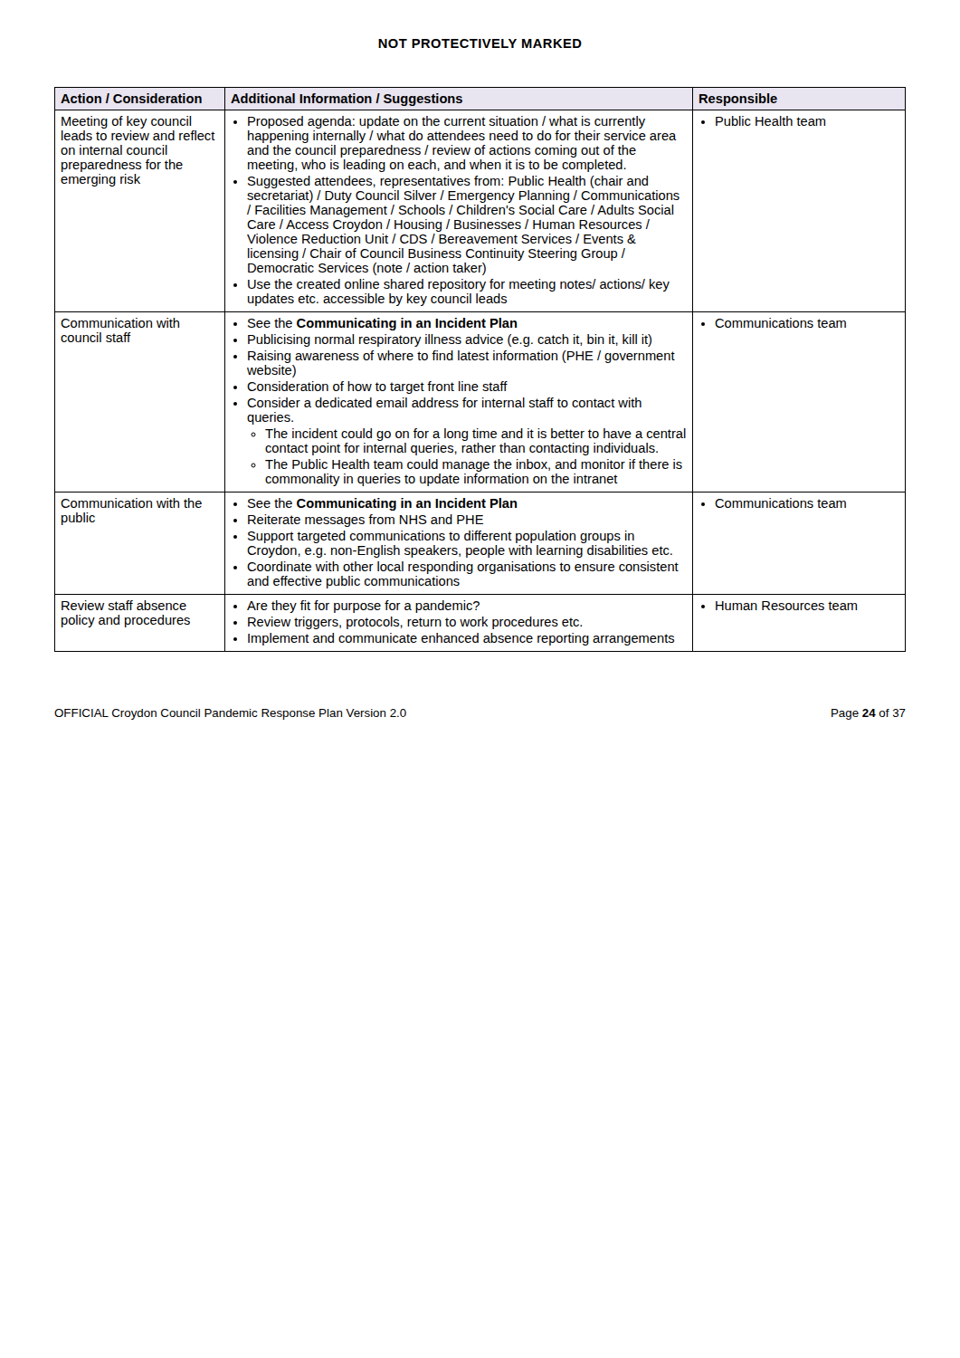NOT PROTECTIVELY MARKED
| Action / Consideration | Additional Information / Suggestions | Responsible |
| --- | --- | --- |
| Meeting of key council leads to review and reflect on internal council preparedness for the emerging risk | Proposed agenda: update on the current situation / what is currently happening internally / what do attendees need to do for their service area and the council preparedness / review of actions coming out of the meeting, who is leading on each, and when it is to be completed. Suggested attendees, representatives from: Public Health (chair and secretariat) / Duty Council Silver / Emergency Planning / Communications / Facilities Management / Schools / Children's Social Care / Adults Social Care / Access Croydon / Housing / Businesses / Human Resources / Violence Reduction Unit / CDS / Bereavement Services / Events & licensing / Chair of Council Business Continuity Steering Group / Democratic Services (note / action taker) Use the created online shared repository for meeting notes/ actions/ key updates etc. accessible by key council leads | Public Health team |
| Communication with council staff | See the Communicating in an Incident Plan Publicising normal respiratory illness advice (e.g. catch it, bin it, kill it) Raising awareness of where to find latest information (PHE / government website) Consideration of how to target front line staff Consider a dedicated email address for internal staff to contact with queries. The incident could go on for a long time and it is better to have a central contact point for internal queries, rather than contacting individuals. The Public Health team could manage the inbox, and monitor if there is commonality in queries to update information on the intranet | Communications team |
| Communication with the public | See the Communicating in an Incident Plan Reiterate messages from NHS and PHE Support targeted communications to different population groups in Croydon, e.g. non-English speakers, people with learning disabilities etc. Coordinate with other local responding organisations to ensure consistent and effective public communications | Communications team |
| Review staff absence policy and procedures | Are they fit for purpose for a pandemic? Review triggers, protocols, return to work procedures etc. Implement and communicate enhanced absence reporting arrangements | Human Resources team |
OFFICIAL Croydon Council Pandemic Response Plan Version 2.0 Page 24 of 37